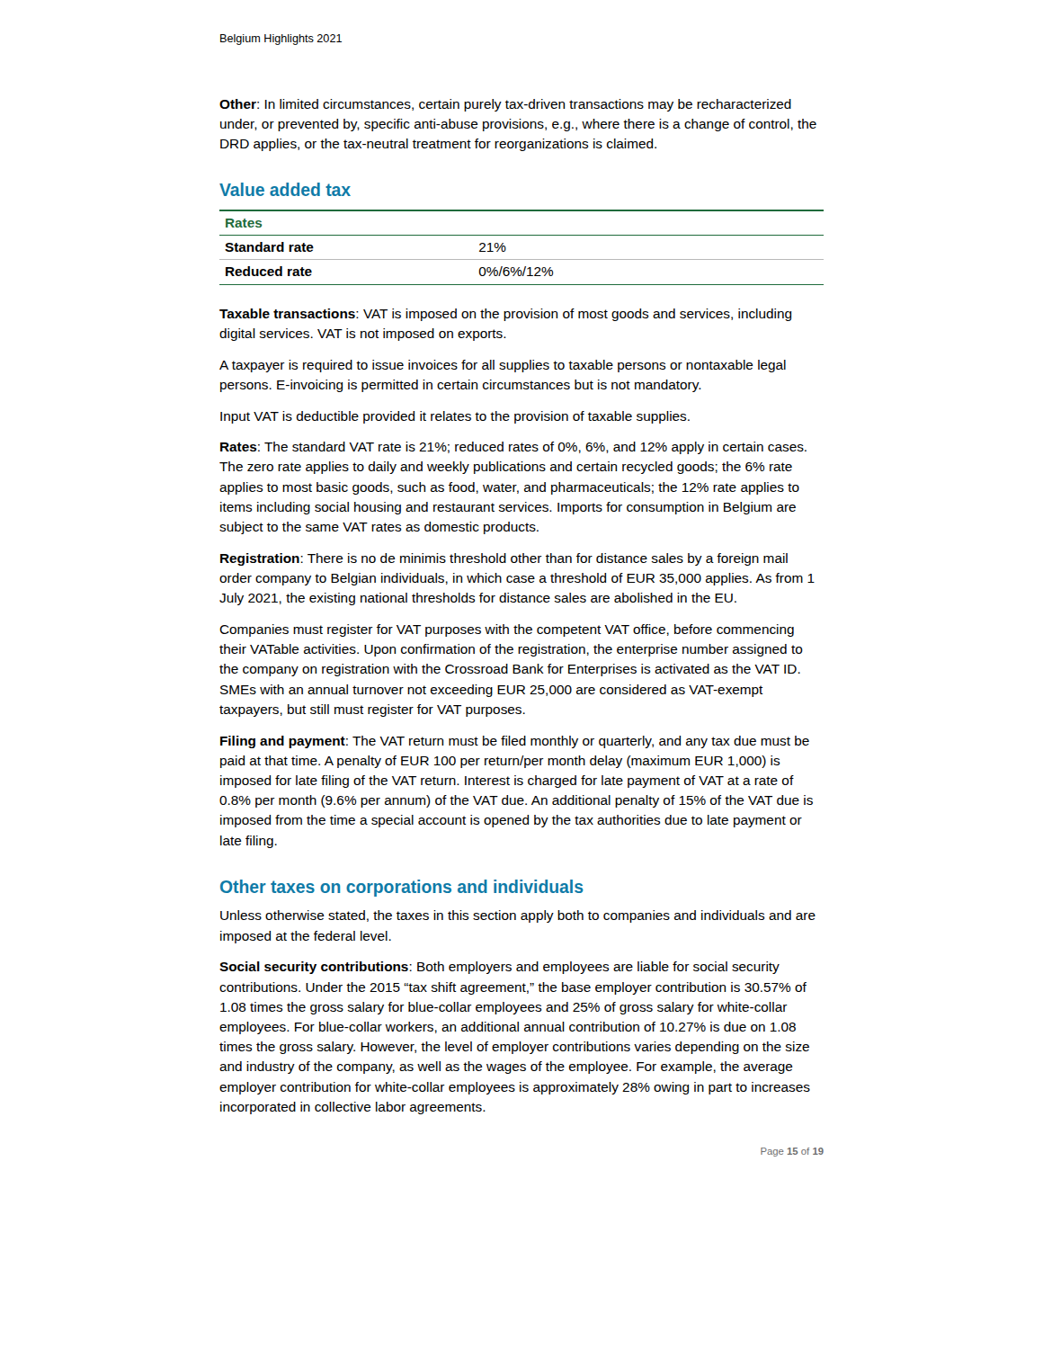Belgium Highlights 2021
Other: In limited circumstances, certain purely tax-driven transactions may be recharacterized under, or prevented by, specific anti-abuse provisions, e.g., where there is a change of control, the DRD applies, or the tax-neutral treatment for reorganizations is claimed.
Value added tax
| Rates |
| --- |
| Standard rate | 21% |
| Reduced rate | 0%/6%/12% |
Taxable transactions: VAT is imposed on the provision of most goods and services, including digital services. VAT is not imposed on exports.
A taxpayer is required to issue invoices for all supplies to taxable persons or nontaxable legal persons. E-invoicing is permitted in certain circumstances but is not mandatory.
Input VAT is deductible provided it relates to the provision of taxable supplies.
Rates: The standard VAT rate is 21%; reduced rates of 0%, 6%, and 12% apply in certain cases. The zero rate applies to daily and weekly publications and certain recycled goods; the 6% rate applies to most basic goods, such as food, water, and pharmaceuticals; the 12% rate applies to items including social housing and restaurant services. Imports for consumption in Belgium are subject to the same VAT rates as domestic products.
Registration: There is no de minimis threshold other than for distance sales by a foreign mail order company to Belgian individuals, in which case a threshold of EUR 35,000 applies. As from 1 July 2021, the existing national thresholds for distance sales are abolished in the EU.
Companies must register for VAT purposes with the competent VAT office, before commencing their VATable activities. Upon confirmation of the registration, the enterprise number assigned to the company on registration with the Crossroad Bank for Enterprises is activated as the VAT ID. SMEs with an annual turnover not exceeding EUR 25,000 are considered as VAT-exempt taxpayers, but still must register for VAT purposes.
Filing and payment: The VAT return must be filed monthly or quarterly, and any tax due must be paid at that time. A penalty of EUR 100 per return/per month delay (maximum EUR 1,000) is imposed for late filing of the VAT return. Interest is charged for late payment of VAT at a rate of 0.8% per month (9.6% per annum) of the VAT due. An additional penalty of 15% of the VAT due is imposed from the time a special account is opened by the tax authorities due to late payment or late filing.
Other taxes on corporations and individuals
Unless otherwise stated, the taxes in this section apply both to companies and individuals and are imposed at the federal level.
Social security contributions: Both employers and employees are liable for social security contributions. Under the 2015 “tax shift agreement,” the base employer contribution is 30.57% of 1.08 times the gross salary for blue-collar employees and 25% of gross salary for white-collar employees. For blue-collar workers, an additional annual contribution of 10.27% is due on 1.08 times the gross salary. However, the level of employer contributions varies depending on the size and industry of the company, as well as the wages of the employee. For example, the average employer contribution for white-collar employees is approximately 28% owing in part to increases incorporated in collective labor agreements.
Page 15 of 19